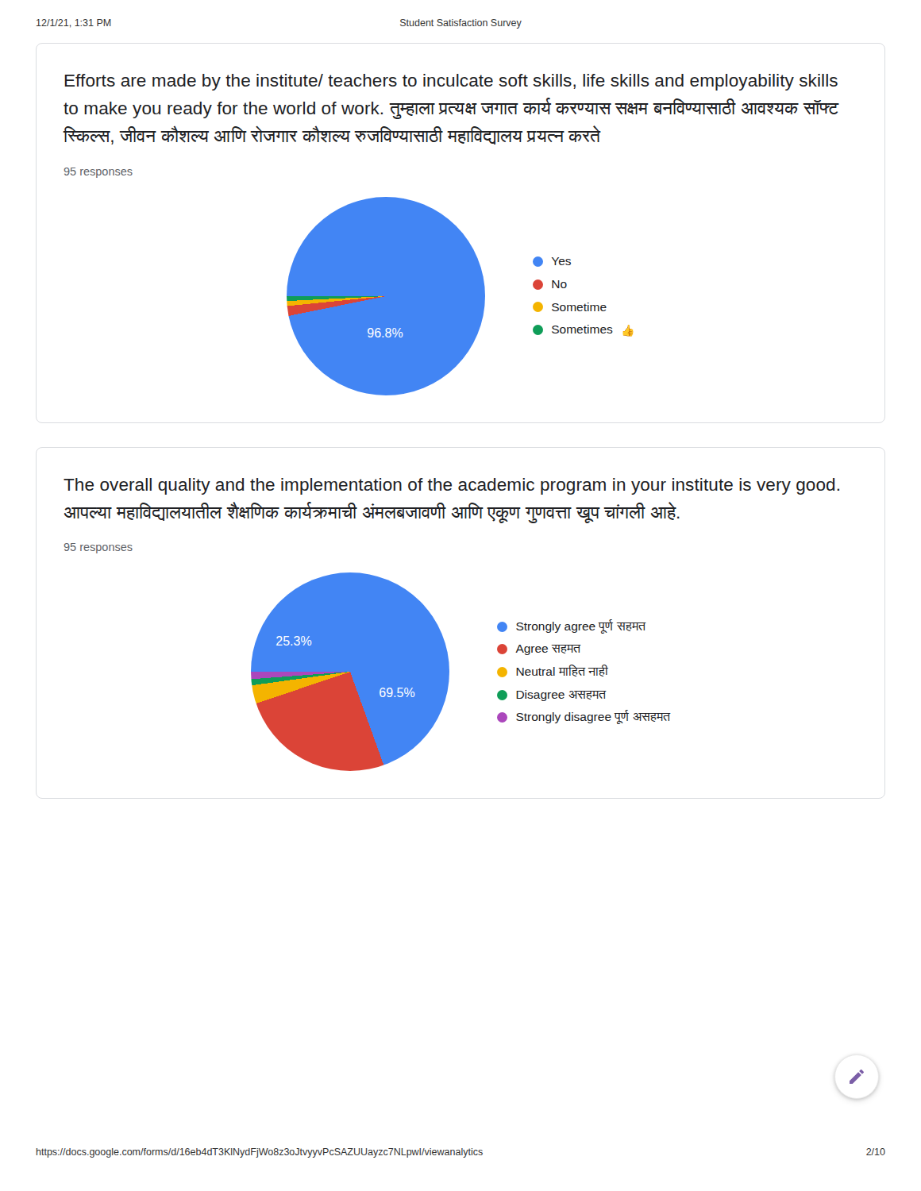12/1/21, 1:31 PM Student Satisfaction Survey
Efforts are made by the institute/ teachers to inculcate soft skills, life skills and employability skills to make you ready for the world of work. तुम्हाला प्रत्यक्ष जगात कार्य करण्यास सक्षम बनविण्यासाठी आवश्यक सॉफ्ट स्किल्स, जीवन कौशल्य आणि रोजगार कौशल्य रुजविण्यासाठी महाविद्यालय प्रयत्न करते
95 responses
96.8%
Yes
No
Sometime
Sometimes 👍
The overall quality and the implementation of the academic program in your institute is very good. आपल्या महाविद्यालयातील शैक्षणिक कार्यक्रमाची अंमलबजावणी आणि एकूण गुणवत्ता खूप चांगली आहे.
95 responses
69.5% 25.3%
Strongly agree पूर्ण सहमत
Agree सहमत
Neutral माहित नाही
Disagree असहमत
Strongly disagree पूर्ण असहमत
https://docs.google.com/forms/d/16eb4dT3KlNydFjWo8z3oJtvyyvPcSAZUUayzc7NLpwI/viewanalytics 2/10